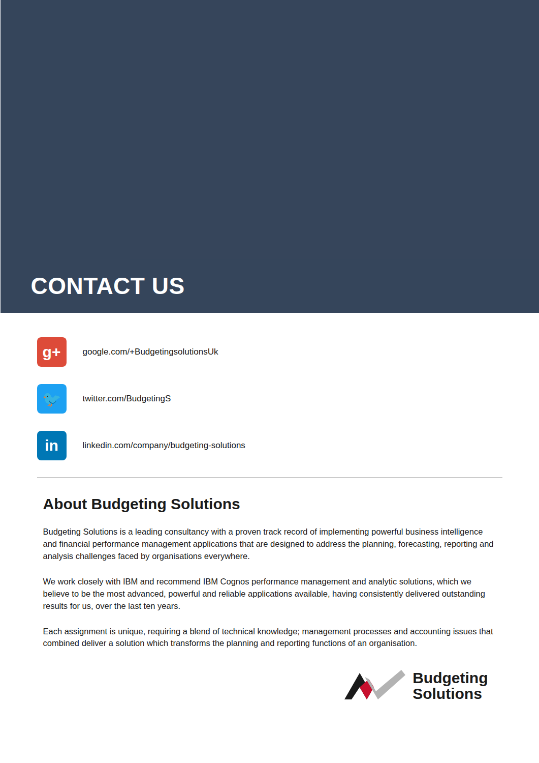CONTACT US
g+ google.com/+BudgetingsolutionsUk
🐦 twitter.com/BudgetingS
in linkedin.com/company/budgeting-solutions
About Budgeting Solutions
Budgeting Solutions is a leading consultancy with a proven track record of implementing powerful business intelligence and financial performance management applications that are designed to address the planning, forecasting, reporting and analysis challenges faced by organisations everywhere.
We work closely with IBM and recommend IBM Cognos performance management and analytic solutions, which we believe to be the most advanced, powerful and reliable applications available, having consistently delivered outstanding results for us, over the last ten years.
Each assignment is unique, requiring a blend of technical knowledge; management processes and accounting issues that combined deliver a solution which transforms the planning and reporting functions of an organisation.
Budgeting
Solutions